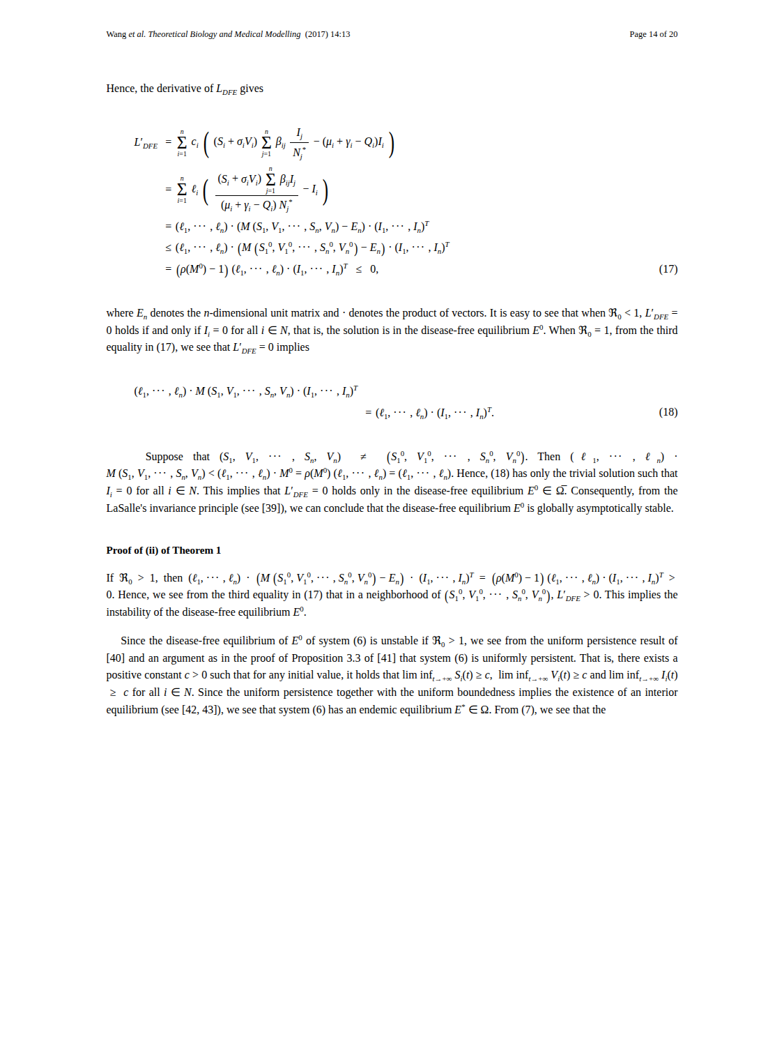Wang et al. Theoretical Biology and Medical Modelling (2017) 14:13 Page 14 of 20
Hence, the derivative of LDFE gives
L′DFE = nΣi=1 ci ( (Si + σiVi) nΣj=1 βij Ij Nj* − (μi + γi − Qi)Ii )
= nΣi=1 ℓi ( (Si + σiVi) nΣj=1 βijIj (μi + γi − Qi) Nj* − Ii )
= (ℓ1, ··· , ℓn) · (M (S1, V1, ··· , Sn, Vn) − En) · (I1, ··· , In)T
≤ (ℓ1, ··· , ℓn) · (M (S10, V10, ··· , Sn0, Vn0) − En) · (I1, ··· , In)T
= (ρ(M0) − 1) (ℓ1, ··· , ℓn) · (I1, ··· , In)T ≤ 0,
(17)
where En denotes the n-dimensional unit matrix and · denotes the product of vectors. It is easy to see that when ℜ0 < 1, L′DFE = 0 holds if and only if Ii = 0 for all i ∈ N, that is, the solution is in the disease-free equilibrium E0. When ℜ0 = 1, from the third equality in (17), we see that L′DFE = 0 implies
(ℓ1, ··· , ℓn) · M (S1, V1, ··· , Sn, Vn) · (I1, ··· , In)T
= (ℓ1, ··· , ℓn) · (I1, ··· , In)T.
(18)
Suppose that (S1, V1, ··· , Sn, Vn) ≠ (S10, V10, ··· , Sn0, Vn0). Then (ℓ1, ··· , ℓn) · M (S1, V1, ··· , Sn, Vn) < (ℓ1, ··· , ℓn) · M0 = ρ(M0) (ℓ1, ··· , ℓn) = (ℓ1, ··· , ℓn). Hence, (18) has only the trivial solution such that Ii = 0 for all i ∈ N. This implies that L′DFE = 0 holds only in the disease-free equilibrium E0 ∈ Ω̅. Consequently, from the LaSalle's invariance principle (see [39]), we can conclude that the disease-free equilibrium E0 is globally asymptotically stable.
Proof of (ii) of Theorem 1
If ℜ0 > 1, then (ℓ1, ··· , ℓn) · (M (S10, V10, ··· , Sn0, Vn0) − En) · (I1, ··· , In)T = (ρ(M0) − 1) (ℓ1, ··· , ℓn) · (I1, ··· , In)T > 0. Hence, we see from the third equality in (17) that in a neighborhood of (S10, V10, ··· , Sn0, Vn0), L′DFE > 0. This implies the instability of the disease-free equilibrium E0.
Since the disease-free equilibrium of E0 of system (6) is unstable if ℜ0 > 1, we see from the uniform persistence result of [40] and an argument as in the proof of Proposition 3.3 of [41] that system (6) is uniformly persistent. That is, there exists a positive constant c > 0 such that for any initial value, it holds that lim inft→+∞ Si(t) ≥ c, lim inft→+∞ Vi(t) ≥ c and lim inft→+∞ Ii(t) ≥ c for all i ∈ N. Since the uniform persistence together with the uniform boundedness implies the existence of an interior equilibrium (see [42, 43]), we see that system (6) has an endemic equilibrium E* ∈ Ω. From (7), we see that the